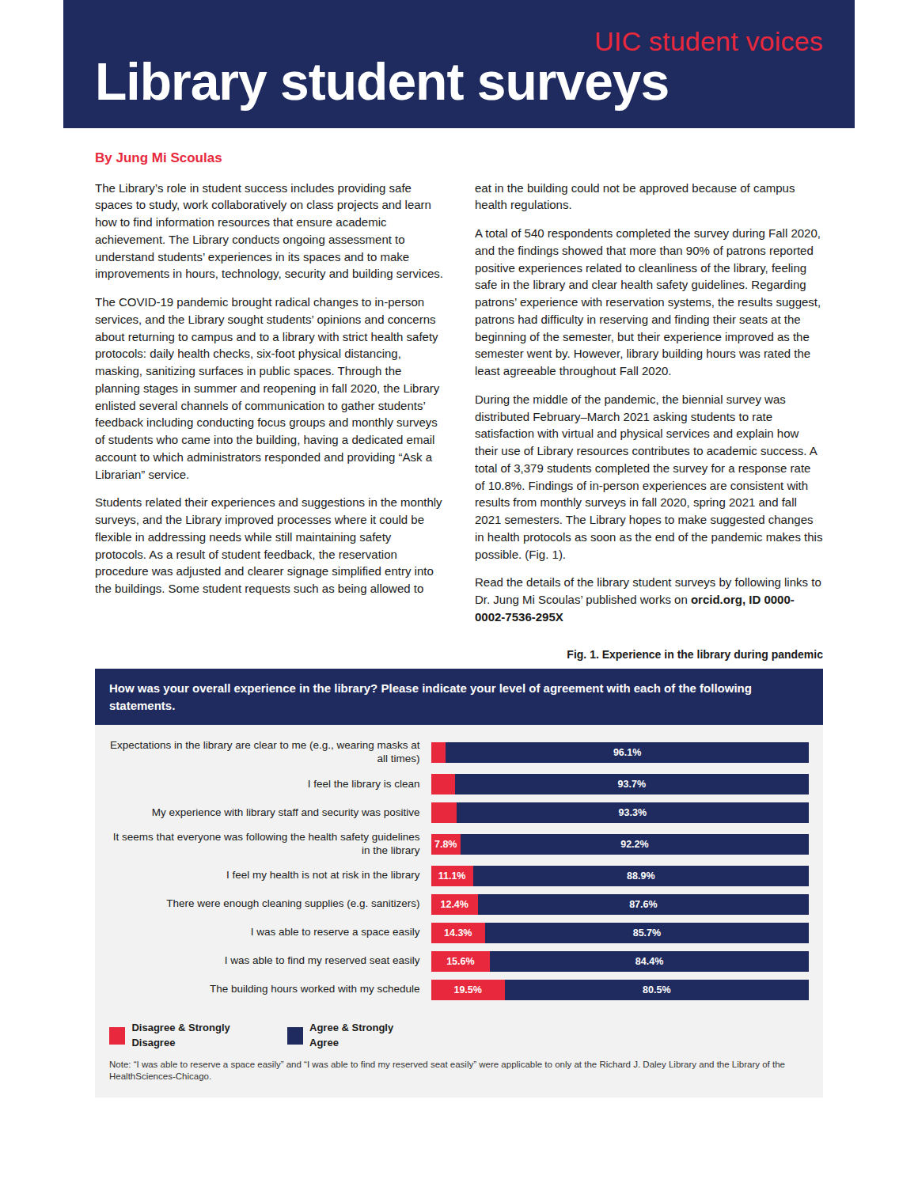UIC student voices
Library student surveys
By Jung Mi Scoulas
The Library’s role in student success includes providing safe spaces to study, work collaboratively on class projects and learn how to find information resources that ensure academic achievement. The Library conducts ongoing assessment to understand students’ experiences in its spaces and to make improvements in hours, technology, security and building services.
The COVID-19 pandemic brought radical changes to in-person services, and the Library sought students’ opinions and concerns about returning to campus and to a library with strict health safety protocols: daily health checks, six-foot physical distancing, masking, sanitizing surfaces in public spaces. Through the planning stages in summer and reopening in fall 2020, the Library enlisted several channels of communication to gather students’ feedback including conducting focus groups and monthly surveys of students who came into the building, having a dedicated email account to which administrators responded and providing “Ask a Librarian” service.
Students related their experiences and suggestions in the monthly surveys, and the Library improved processes where it could be flexible in addressing needs while still maintaining safety protocols. As a result of student feedback, the reservation procedure was adjusted and clearer signage simplified entry into the buildings. Some student requests such as being allowed to eat in the building could not be approved because of campus health regulations.
A total of 540 respondents completed the survey during Fall 2020, and the findings showed that more than 90% of patrons reported positive experiences related to cleanliness of the library, feeling safe in the library and clear health safety guidelines. Regarding patrons’ experience with reservation systems, the results suggest, patrons had difficulty in reserving and finding their seats at the beginning of the semester, but their experience improved as the semester went by. However, library building hours was rated the least agreeable throughout Fall 2020.
During the middle of the pandemic, the biennial survey was distributed February–March 2021 asking students to rate satisfaction with virtual and physical services and explain how their use of Library resources contributes to academic success. A total of 3,379 students completed the survey for a response rate of 10.8%. Findings of in-person experiences are consistent with results from monthly surveys in fall 2020, spring 2021 and fall 2021 semesters. The Library hopes to make suggested changes in health protocols as soon as the end of the pandemic makes this possible. (Fig. 1).
Read the details of the library student surveys by following links to Dr. Jung Mi Scoulas’ published works on orcid.org, ID 0000-0002-7536-295X
Fig. 1. Experience in the library during pandemic
How was your overall experience in the library? Please indicate your level of agreement with each of the following statements.
Expectations in the library are clear to me (e.g., wearing masks at all times)
96.1%
I feel the library is clean
93.7%
My experience with library staff and security was positive
93.3%
It seems that everyone was following the health safety guidelines in the library
7.8%
92.2%
I feel my health is not at risk in the library
11.1%
88.9%
There were enough cleaning supplies (e.g. sanitizers)
12.4%
87.6%
I was able to reserve a space easily
14.3%
85.7%
I was able to find my reserved seat easily
15.6%
84.4%
The building hours worked with my schedule
19.5%
80.5%
Disagree & Strongly Disagree Agree & Strongly Agree
Note: “I was able to reserve a space easily” and “I was able to find my reserved seat easily” were applicable to only at the Richard J. Daley Library and the Library of the HealthSciences-Chicago.